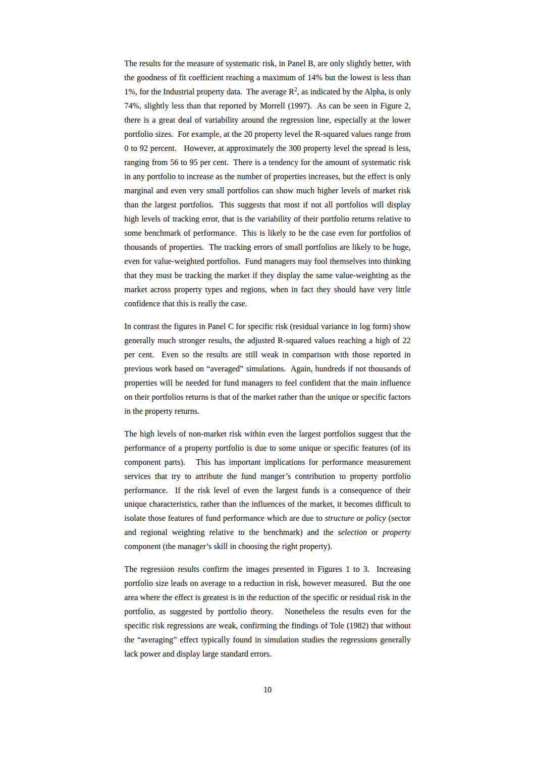The results for the measure of systematic risk, in Panel B, are only slightly better, with the goodness of fit coefficient reaching a maximum of 14% but the lowest is less than 1%, for the Industrial property data. The average R2, as indicated by the Alpha, is only 74%, slightly less than that reported by Morrell (1997). As can be seen in Figure 2, there is a great deal of variability around the regression line, especially at the lower portfolio sizes. For example, at the 20 property level the R-squared values range from 0 to 92 percent. However, at approximately the 300 property level the spread is less, ranging from 56 to 95 per cent. There is a tendency for the amount of systematic risk in any portfolio to increase as the number of properties increases, but the effect is only marginal and even very small portfolios can show much higher levels of market risk than the largest portfolios. This suggests that most if not all portfolios will display high levels of tracking error, that is the variability of their portfolio returns relative to some benchmark of performance. This is likely to be the case even for portfolios of thousands of properties. The tracking errors of small portfolios are likely to be huge, even for value-weighted portfolios. Fund managers may fool themselves into thinking that they must be tracking the market if they display the same value-weighting as the market across property types and regions, when in fact they should have very little confidence that this is really the case.
In contrast the figures in Panel C for specific risk (residual variance in log form) show generally much stronger results, the adjusted R-squared values reaching a high of 22 per cent. Even so the results are still weak in comparison with those reported in previous work based on “averaged” simulations. Again, hundreds if not thousands of properties will be needed for fund managers to feel confident that the main influence on their portfolios returns is that of the market rather than the unique or specific factors in the property returns.
The high levels of non-market risk within even the largest portfolios suggest that the performance of a property portfolio is due to some unique or specific features (of its component parts). This has important implications for performance measurement services that try to attribute the fund manger’s contribution to property portfolio performance. If the risk level of even the largest funds is a consequence of their unique characteristics, rather than the influences of the market, it becomes difficult to isolate those features of fund performance which are due to structure or policy (sector and regional weighting relative to the benchmark) and the selection or property component (the manager’s skill in choosing the right property).
The regression results confirm the images presented in Figures 1 to 3. Increasing portfolio size leads on average to a reduction in risk, however measured. But the one area where the effect is greatest is in the reduction of the specific or residual risk in the portfolio, as suggested by portfolio theory. Nonetheless the results even for the specific risk regressions are weak, confirming the findings of Tole (1982) that without the “averaging” effect typically found in simulation studies the regressions generally lack power and display large standard errors.
10